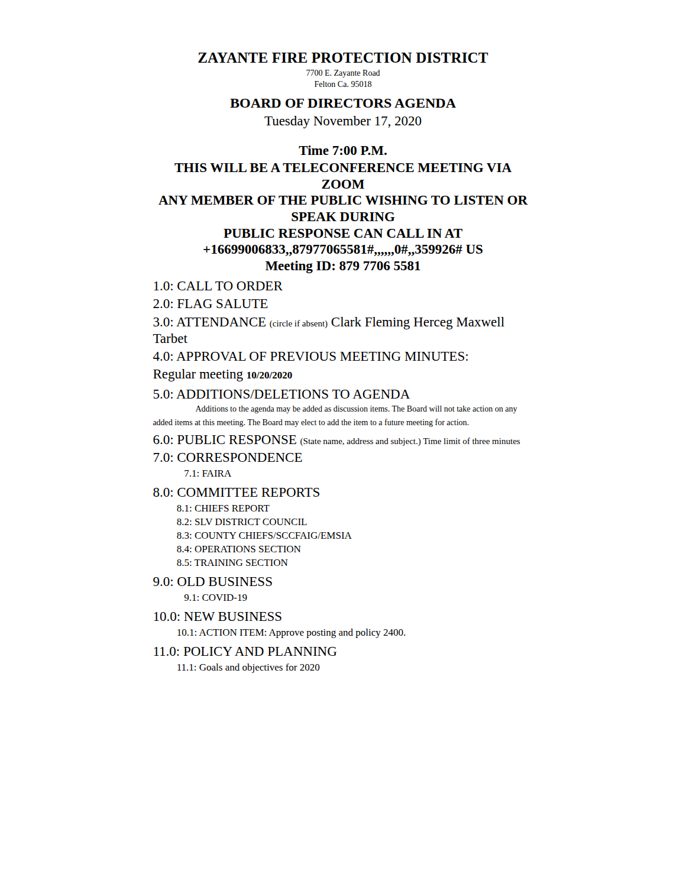ZAYANTE FIRE PROTECTION DISTRICT
7700 E. Zayante Road
Felton Ca. 95018
BOARD OF DIRECTORS AGENDA
Tuesday November 17, 2020
Time 7:00 P.M.
THIS WILL BE A TELECONFERENCE MEETING VIA ZOOM ANY MEMBER OF THE PUBLIC WISHING TO LISTEN OR SPEAK DURING PUBLIC RESPONSE CAN CALL IN AT +16699006833,,87977065581#,,,,,,0#,,359926# US
Meeting ID: 879 7706 5581
1.0: CALL TO ORDER
2.0: FLAG SALUTE
3.0: ATTENDANCE (circle if absent) Clark Fleming Herceg Maxwell Tarbet
4.0: APPROVAL OF PREVIOUS MEETING MINUTES:
Regular meeting 10/20/2020
5.0: ADDITIONS/DELETIONS TO AGENDA
Additions to the agenda may be added as discussion items. The Board will not take action on any
added items at this meeting. The Board may elect to add the item to a future meeting for action.
6.0: PUBLIC RESPONSE (State name, address and subject.) Time limit of three minutes
7.0: CORRESPONDENCE
7.1: FAIRA
8.0: COMMITTEE REPORTS
8.1: CHIEFS REPORT
8.2: SLV DISTRICT COUNCIL
8.3: COUNTY CHIEFS/SCCFAIG/EMSIA
8.4: OPERATIONS SECTION
8.5: TRAINING SECTION
9.0: OLD BUSINESS
9.1: COVID-19
10.0: NEW BUSINESS
10.1: ACTION ITEM: Approve posting and policy 2400.
11.0: POLICY AND PLANNING
11.1: Goals and objectives for 2020